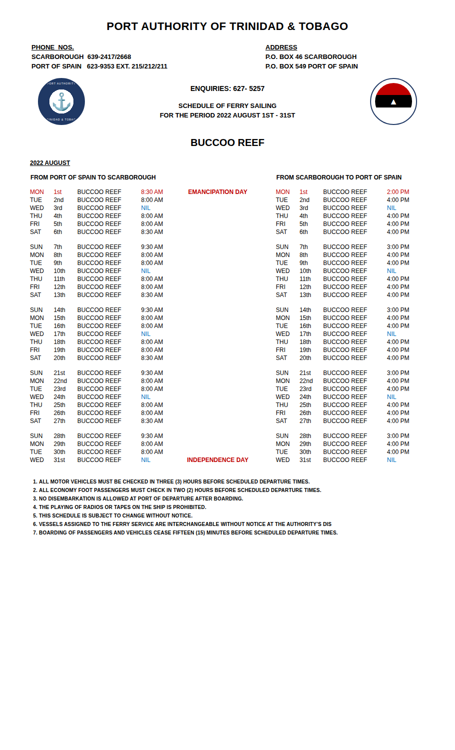PORT AUTHORITY OF TRINIDAD & TOBAGO
| PHONE NOS. | ADDRESS |
| SCARBOROUGH 639-2417/2668 | P.O. BOX 46 SCARBOROUGH |
| PORT OF SPAIN 623-9353 EXT. 215/212/211 | P.O. BOX 549 PORT OF SPAIN |
| PORT AUTHORITY TRINIDAD & TOBAGO | ENQUIRIES: 627- 5257 SCHEDULE OF FERRY SAILING FOR THE PERIOD 2022 AUGUST 1ST - 31ST | |
BUCCOO REEF
2022 AUGUST
| FROM PORT OF SPAIN TO SCARBOROUGH | | FROM SCARBOROUGH TO PORT OF SPAIN |
| --- | --- | --- |
| MON | 1st | BUCCOO REEF | 8:30 AM | EMANCIPATION DAY | | MON | 1st | BUCCOO REEF | 2:00 PM |
| TUE | 2nd | BUCCOO REEF | 8:00 AM | | | TUE | 2nd | BUCCOO REEF | 4:00 PM |
| WED | 3rd | BUCCOO REEF | NIL | | | WED | 3rd | BUCCOO REEF | NIL |
| THU | 4th | BUCCOO REEF | 8:00 AM | | | THU | 4th | BUCCOO REEF | 4:00 PM |
| FRI | 5th | BUCCOO REEF | 8:00 AM | | | FRI | 5th | BUCCOO REEF | 4:00 PM |
| SAT | 6th | BUCCOO REEF | 8:30 AM | | | SAT | 6th | BUCCOO REEF | 4:00 PM |
| SUN | 7th | BUCCOO REEF | 9:30 AM | | | SUN | 7th | BUCCOO REEF | 3:00 PM |
| MON | 8th | BUCCOO REEF | 8:00 AM | | | MON | 8th | BUCCOO REEF | 4:00 PM |
| TUE | 9th | BUCCOO REEF | 8:00 AM | | | TUE | 9th | BUCCOO REEF | 4:00 PM |
| WED | 10th | BUCCOO REEF | NIL | | | WED | 10th | BUCCOO REEF | NIL |
| THU | 11th | BUCCOO REEF | 8:00 AM | | | THU | 11th | BUCCOO REEF | 4:00 PM |
| FRI | 12th | BUCCOO REEF | 8:00 AM | | | FRI | 12th | BUCCOO REEF | 4:00 PM |
| SAT | 13th | BUCCOO REEF | 8:30 AM | | | SAT | 13th | BUCCOO REEF | 4:00 PM |
| SUN | 14th | BUCCOO REEF | 9:30 AM | | | SUN | 14th | BUCCOO REEF | 3:00 PM |
| MON | 15th | BUCCOO REEF | 8:00 AM | | | MON | 15th | BUCCOO REEF | 4:00 PM |
| TUE | 16th | BUCCOO REEF | 8:00 AM | | | TUE | 16th | BUCCOO REEF | 4:00 PM |
| WED | 17th | BUCCOO REEF | NIL | | | WED | 17th | BUCCOO REEF | NIL |
| THU | 18th | BUCCOO REEF | 8:00 AM | | | THU | 18th | BUCCOO REEF | 4:00 PM |
| FRI | 19th | BUCCOO REEF | 8:00 AM | | | FRI | 19th | BUCCOO REEF | 4:00 PM |
| SAT | 20th | BUCCOO REEF | 8:30 AM | | | SAT | 20th | BUCCOO REEF | 4:00 PM |
| SUN | 21st | BUCCOO REEF | 9:30 AM | | | SUN | 21st | BUCCOO REEF | 3:00 PM |
| MON | 22nd | BUCCOO REEF | 8:00 AM | | | MON | 22nd | BUCCOO REEF | 4:00 PM |
| TUE | 23rd | BUCCOO REEF | 8:00 AM | | | TUE | 23rd | BUCCOO REEF | 4:00 PM |
| WED | 24th | BUCCOO REEF | NIL | | | WED | 24th | BUCCOO REEF | NIL |
| THU | 25th | BUCCOO REEF | 8:00 AM | | | THU | 25th | BUCCOO REEF | 4:00 PM |
| FRI | 26th | BUCCOO REEF | 8:00 AM | | | FRI | 26th | BUCCOO REEF | 4:00 PM |
| SAT | 27th | BUCCOO REEF | 8:30 AM | | | SAT | 27th | BUCCOO REEF | 4:00 PM |
| SUN | 28th | BUCCOO REEF | 9:30 AM | | | SUN | 28th | BUCCOO REEF | 3:00 PM |
| MON | 29th | BUCCOO REEF | 8:00 AM | | | MON | 29th | BUCCOO REEF | 4:00 PM |
| TUE | 30th | BUCCOO REEF | 8:00 AM | | | TUE | 30th | BUCCOO REEF | 4:00 PM |
| WED | 31st | BUCCOO REEF | NIL | INDEPENDENCE DAY | | WED | 31st | BUCCOO REEF | NIL |
ALL MOTOR VEHICLES MUST BE CHECKED IN THREE (3) HOURS BEFORE SCHEDULED DEPARTURE TIMES.
ALL ECONOMY FOOT PASSENGERS MUST CHECK IN TWO (2) HOURS BEFORE SCHEDULED DEPARTURE TIMES.
NO DISEMBARKATION IS ALLOWED AT PORT OF DEPARTURE AFTER BOARDING.
THE PLAYING OF RADIOS OR TAPES ON THE SHIP IS PROHIBITED.
THIS SCHEDULE IS SUBJECT TO CHANGE WITHOUT NOTICE.
VESSELS ASSIGNED TO THE FERRY SERVICE ARE INTERCHANGEABLE WITHOUT NOTICE AT THE AUTHORITY’S DIS
BOARDING OF PASSENGERS AND VEHICLES CEASE FIFTEEN (15) MINUTES BEFORE SCHEDULED DEPARTURE TIMES.